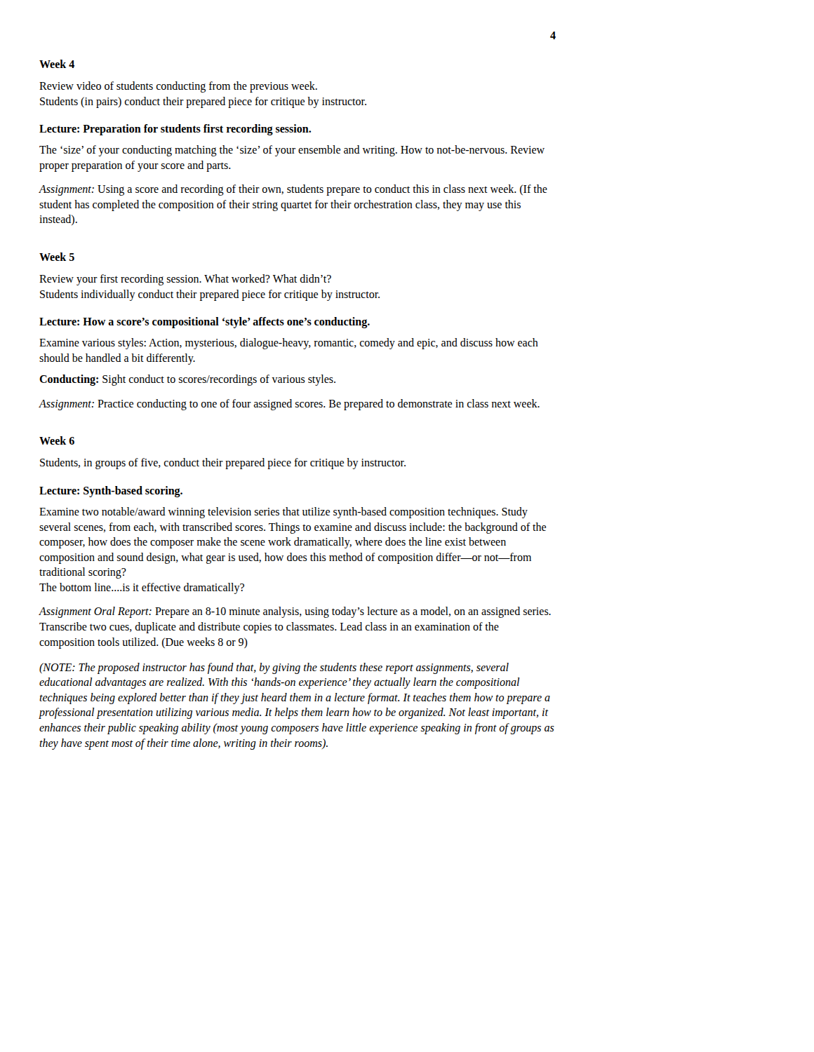4
Week 4
Review video of students conducting from the previous week.
Students (in pairs) conduct their prepared piece for critique by instructor.
Lecture: Preparation for students first recording session.
The ‘size’ of your conducting matching the ‘size’ of your ensemble and writing. How to not-be-nervous. Review proper preparation of your score and parts.
Assignment: Using a score and recording of their own, students prepare to conduct this in class next week. (If the student has completed the composition of their string quartet for their orchestration class, they may use this instead).
Week 5
Review your first recording session. What worked? What didn’t?
Students individually conduct their prepared piece for critique by instructor.
Lecture: How a score’s compositional ‘style’ affects one’s conducting.
Examine various styles: Action, mysterious, dialogue-heavy, romantic, comedy and epic, and discuss how each should be handled a bit differently.
Conducting: Sight conduct to scores/recordings of various styles.
Assignment: Practice conducting to one of four assigned scores. Be prepared to demonstrate in class next week.
Week 6
Students, in groups of five, conduct their prepared piece for critique by instructor.
Lecture: Synth-based scoring.
Examine two notable/award winning television series that utilize synth-based composition techniques. Study several scenes, from each, with transcribed scores. Things to examine and discuss include: the background of the composer, how does the composer make the scene work dramatically, where does the line exist between composition and sound design, what gear is used, how does this method of composition differ—or not—from traditional scoring?
The bottom line....is it effective dramatically?
Assignment Oral Report: Prepare an 8-10 minute analysis, using today’s lecture as a model, on an assigned series. Transcribe two cues, duplicate and distribute copies to classmates. Lead class in an examination of the composition tools utilized. (Due weeks 8 or 9)
(NOTE: The proposed instructor has found that, by giving the students these report assignments, several educational advantages are realized. With this ‘hands-on experience’ they actually learn the compositional techniques being explored better than if they just heard them in a lecture format. It teaches them how to prepare a professional presentation utilizing various media. It helps them learn how to be organized. Not least important, it enhances their public speaking ability (most young composers have little experience speaking in front of groups as they have spent most of their time alone, writing in their rooms).